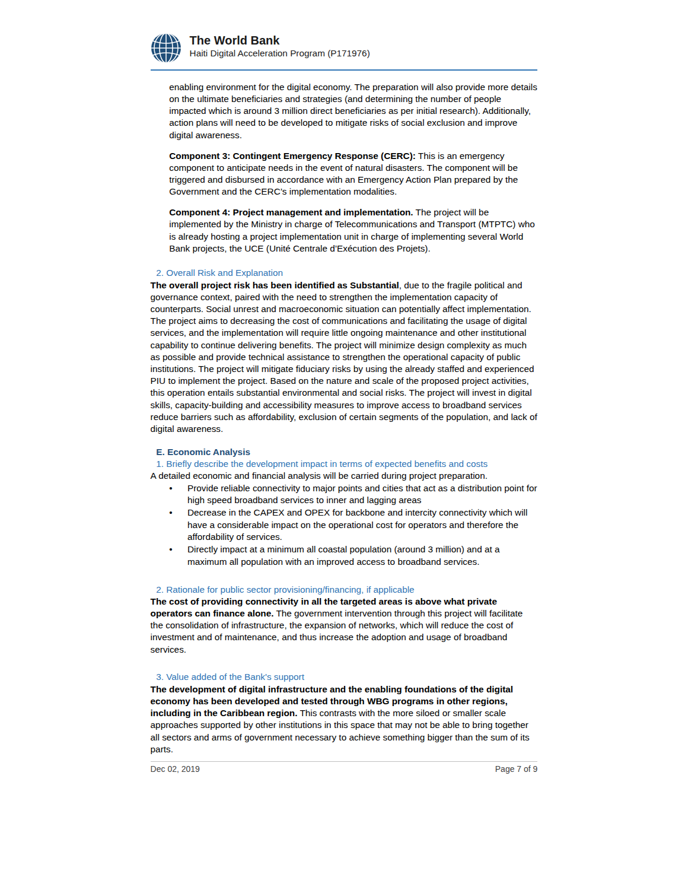The World Bank
Haiti Digital Acceleration Program (P171976)
enabling environment for the digital economy. The preparation will also provide more details on the ultimate beneficiaries and strategies (and determining the number of people impacted which is around 3 million direct beneficiaries as per initial research). Additionally, action plans will need to be developed to mitigate risks of social exclusion and improve digital awareness.
Component 3: Contingent Emergency Response (CERC): This is an emergency component to anticipate needs in the event of natural disasters. The component will be triggered and disbursed in accordance with an Emergency Action Plan prepared by the Government and the CERC’s implementation modalities.
Component 4: Project management and implementation. The project will be implemented by the Ministry in charge of Telecommunications and Transport (MTPTC) who is already hosting a project implementation unit in charge of implementing several World Bank projects, the UCE (Unité Centrale d’Exécution des Projets).
2. Overall Risk and Explanation
The overall project risk has been identified as Substantial, due to the fragile political and governance context, paired with the need to strengthen the implementation capacity of counterparts. Social unrest and macroeconomic situation can potentially affect implementation. The project aims to decreasing the cost of communications and facilitating the usage of digital services, and the implementation will require little ongoing maintenance and other institutional capability to continue delivering benefits. The project will minimize design complexity as much as possible and provide technical assistance to strengthen the operational capacity of public institutions. The project will mitigate fiduciary risks by using the already staffed and experienced PIU to implement the project. Based on the nature and scale of the proposed project activities, this operation entails substantial environmental and social risks. The project will invest in digital skills, capacity-building and accessibility measures to improve access to broadband services reduce barriers such as affordability, exclusion of certain segments of the population, and lack of digital awareness.
E. Economic Analysis
1. Briefly describe the development impact in terms of expected benefits and costs
A detailed economic and financial analysis will be carried during project preparation.
Provide reliable connectivity to major points and cities that act as a distribution point for high speed broadband services to inner and lagging areas
Decrease in the CAPEX and OPEX for backbone and intercity connectivity which will have a considerable impact on the operational cost for operators and therefore the affordability of services.
Directly impact at a minimum all coastal population (around 3 million) and at a maximum all population with an improved access to broadband services.
2. Rationale for public sector provisioning/financing, if applicable
The cost of providing connectivity in all the targeted areas is above what private operators can finance alone. The government intervention through this project will facilitate the consolidation of infrastructure, the expansion of networks, which will reduce the cost of investment and of maintenance, and thus increase the adoption and usage of broadband services.
3. Value added of the Bank's support
The development of digital infrastructure and the enabling foundations of the digital economy has been developed and tested through WBG programs in other regions, including in the Caribbean region. This contrasts with the more siloed or smaller scale approaches supported by other institutions in this space that may not be able to bring together all sectors and arms of government necessary to achieve something bigger than the sum of its parts.
Dec 02, 2019 Page 7 of 9